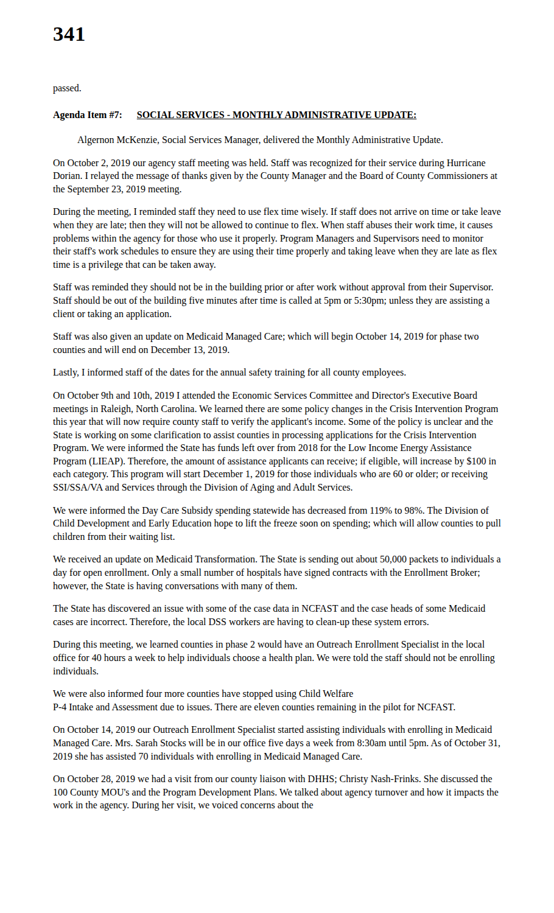341
passed.
Agenda Item #7: SOCIAL SERVICES - MONTHLY ADMINISTRATIVE UPDATE:
Algernon McKenzie, Social Services Manager, delivered the Monthly Administrative Update.
On October 2, 2019 our agency staff meeting was held. Staff was recognized for their service during Hurricane Dorian. I relayed the message of thanks given by the County Manager and the Board of County Commissioners at the September 23, 2019 meeting.
During the meeting, I reminded staff they need to use flex time wisely. If staff does not arrive on time or take leave when they are late; then they will not be allowed to continue to flex. When staff abuses their work time, it causes problems within the agency for those who use it properly. Program Managers and Supervisors need to monitor their staff's work schedules to ensure they are using their time properly and taking leave when they are late as flex time is a privilege that can be taken away.
Staff was reminded they should not be in the building prior or after work without approval from their Supervisor. Staff should be out of the building five minutes after time is called at 5pm or 5:30pm; unless they are assisting a client or taking an application.
Staff was also given an update on Medicaid Managed Care; which will begin October 14, 2019 for phase two counties and will end on December 13, 2019.
Lastly, I informed staff of the dates for the annual safety training for all county employees.
On October 9th and 10th, 2019 I attended the Economic Services Committee and Director's Executive Board meetings in Raleigh, North Carolina. We learned there are some policy changes in the Crisis Intervention Program this year that will now require county staff to verify the applicant's income. Some of the policy is unclear and the State is working on some clarification to assist counties in processing applications for the Crisis Intervention Program. We were informed the State has funds left over from 2018 for the Low Income Energy Assistance Program (LIEAP). Therefore, the amount of assistance applicants can receive; if eligible, will increase by $100 in each category. This program will start December 1, 2019 for those individuals who are 60 or older; or receiving SSI/SSA/VA and Services through the Division of Aging and Adult Services.
We were informed the Day Care Subsidy spending statewide has decreased from 119% to 98%. The Division of Child Development and Early Education hope to lift the freeze soon on spending; which will allow counties to pull children from their waiting list.
We received an update on Medicaid Transformation. The State is sending out about 50,000 packets to individuals a day for open enrollment. Only a small number of hospitals have signed contracts with the Enrollment Broker; however, the State is having conversations with many of them.
The State has discovered an issue with some of the case data in NCFAST and the case heads of some Medicaid cases are incorrect. Therefore, the local DSS workers are having to clean-up these system errors.
During this meeting, we learned counties in phase 2 would have an Outreach Enrollment Specialist in the local office for 40 hours a week to help individuals choose a health plan. We were told the staff should not be enrolling individuals.
We were also informed four more counties have stopped using Child Welfare
P-4 Intake and Assessment due to issues. There are eleven counties remaining in the pilot for NCFAST.
On October 14, 2019 our Outreach Enrollment Specialist started assisting individuals with enrolling in Medicaid Managed Care. Mrs. Sarah Stocks will be in our office five days a week from 8:30am until 5pm. As of October 31, 2019 she has assisted 70 individuals with enrolling in Medicaid Managed Care.
On October 28, 2019 we had a visit from our county liaison with DHHS; Christy Nash-Frinks. She discussed the 100 County MOU's and the Program Development Plans. We talked about agency turnover and how it impacts the work in the agency. During her visit, we voiced concerns about the